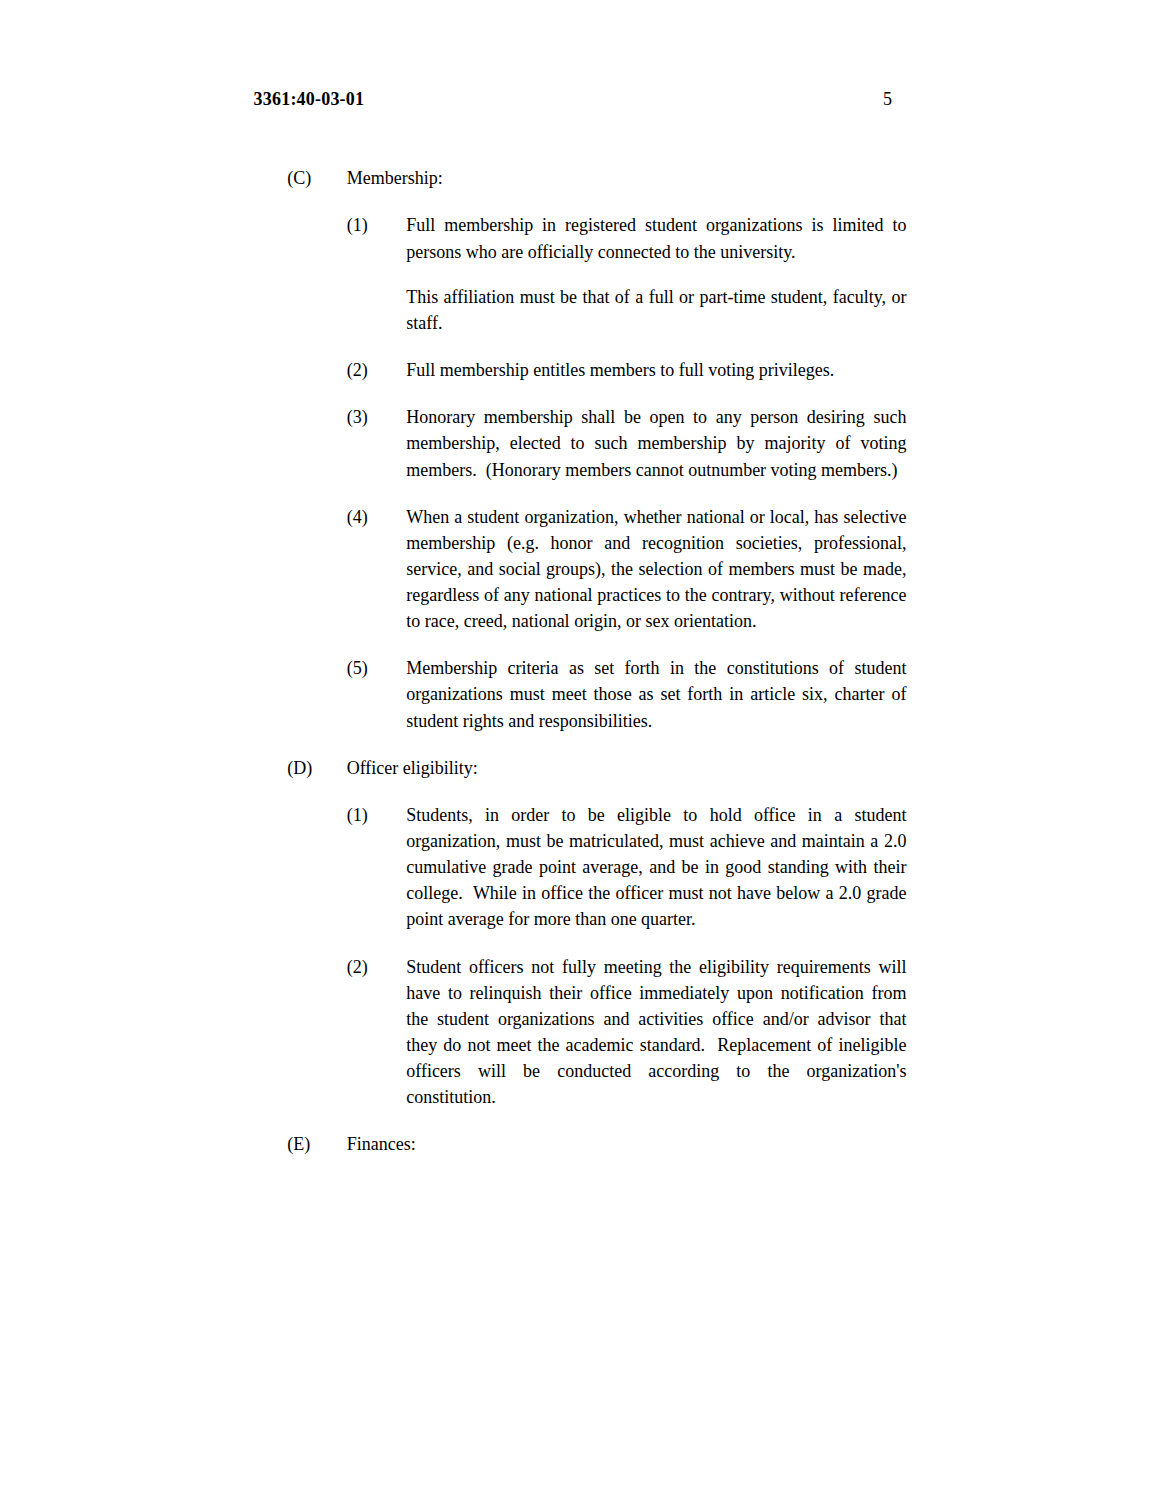3361:40-03-01
5
(C)
Membership:
(1)
Full membership in registered student organizations is limited to persons who are officially connected to the university.
This affiliation must be that of a full or part-time student, faculty, or staff.
(2)
Full membership entitles members to full voting privileges.
(3)
Honorary membership shall be open to any person desiring such membership, elected to such membership by majority of voting members. (Honorary members cannot outnumber voting members.)
(4)
When a student organization, whether national or local, has selective membership (e.g. honor and recognition societies, professional, service, and social groups), the selection of members must be made, regardless of any national practices to the contrary, without reference to race, creed, national origin, or sex orientation.
(5)
Membership criteria as set forth in the constitutions of student organizations must meet those as set forth in article six, charter of student rights and responsibilities.
(D)
Officer eligibility:
(1)
Students, in order to be eligible to hold office in a student organization, must be matriculated, must achieve and maintain a 2.0 cumulative grade point average, and be in good standing with their college. While in office the officer must not have below a 2.0 grade point average for more than one quarter.
(2)
Student officers not fully meeting the eligibility requirements will have to relinquish their office immediately upon notification from the student organizations and activities office and/or advisor that they do not meet the academic standard. Replacement of ineligible officers will be conducted according to the organization's constitution.
(E)
Finances: